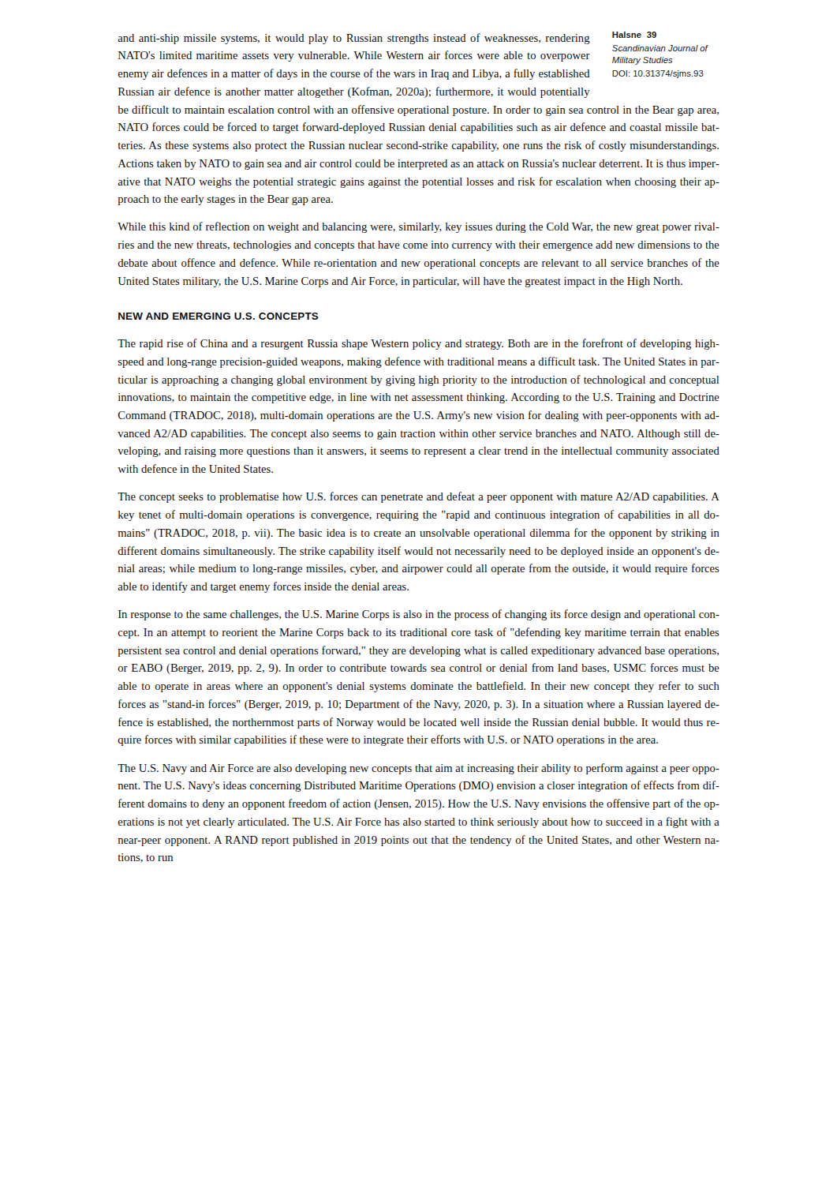Halsne 39 Scandinavian Journal of Military Studies DOI: 10.31374/sjms.93
and anti-ship missile systems, it would play to Russian strengths instead of weaknesses, rendering NATO's limited maritime assets very vulnerable. While Western air forces were able to overpower enemy air defences in a matter of days in the course of the wars in Iraq and Libya, a fully established Russian air defence is another matter altogether (Kofman, 2020a); furthermore, it would potentially be difficult to maintain escalation control with an offensive operational posture. In order to gain sea control in the Bear gap area, NATO forces could be forced to target forward-deployed Russian denial capabilities such as air defence and coastal missile batteries. As these systems also protect the Russian nuclear second-strike capability, one runs the risk of costly misunderstandings. Actions taken by NATO to gain sea and air control could be interpreted as an attack on Russia's nuclear deterrent. It is thus imperative that NATO weighs the potential strategic gains against the potential losses and risk for escalation when choosing their approach to the early stages in the Bear gap area.
While this kind of reflection on weight and balancing were, similarly, key issues during the Cold War, the new great power rivalries and the new threats, technologies and concepts that have come into currency with their emergence add new dimensions to the debate about offence and defence. While re-orientation and new operational concepts are relevant to all service branches of the United States military, the U.S. Marine Corps and Air Force, in particular, will have the greatest impact in the High North.
New and Emerging U.S. Concepts
The rapid rise of China and a resurgent Russia shape Western policy and strategy. Both are in the forefront of developing high-speed and long-range precision-guided weapons, making defence with traditional means a difficult task. The United States in particular is approaching a changing global environment by giving high priority to the introduction of technological and conceptual innovations, to maintain the competitive edge, in line with net assessment thinking. According to the U.S. Training and Doctrine Command (TRADOC, 2018), multi-domain operations are the U.S. Army's new vision for dealing with peer-opponents with advanced A2/AD capabilities. The concept also seems to gain traction within other service branches and NATO. Although still developing, and raising more questions than it answers, it seems to represent a clear trend in the intellectual community associated with defence in the United States.
The concept seeks to problematise how U.S. forces can penetrate and defeat a peer opponent with mature A2/AD capabilities. A key tenet of multi-domain operations is convergence, requiring the "rapid and continuous integration of capabilities in all domains" (TRADOC, 2018, p. vii). The basic idea is to create an unsolvable operational dilemma for the opponent by striking in different domains simultaneously. The strike capability itself would not necessarily need to be deployed inside an opponent's denial areas; while medium to long-range missiles, cyber, and airpower could all operate from the outside, it would require forces able to identify and target enemy forces inside the denial areas.
In response to the same challenges, the U.S. Marine Corps is also in the process of changing its force design and operational concept. In an attempt to reorient the Marine Corps back to its traditional core task of "defending key maritime terrain that enables persistent sea control and denial operations forward," they are developing what is called expeditionary advanced base operations, or EABO (Berger, 2019, pp. 2, 9). In order to contribute towards sea control or denial from land bases, USMC forces must be able to operate in areas where an opponent's denial systems dominate the battlefield. In their new concept they refer to such forces as "stand-in forces" (Berger, 2019, p. 10; Department of the Navy, 2020, p. 3). In a situation where a Russian layered defence is established, the northernmost parts of Norway would be located well inside the Russian denial bubble. It would thus require forces with similar capabilities if these were to integrate their efforts with U.S. or NATO operations in the area.
The U.S. Navy and Air Force are also developing new concepts that aim at increasing their ability to perform against a peer opponent. The U.S. Navy's ideas concerning Distributed Maritime Operations (DMO) envision a closer integration of effects from different domains to deny an opponent freedom of action (Jensen, 2015). How the U.S. Navy envisions the offensive part of the operations is not yet clearly articulated. The U.S. Air Force has also started to think seriously about how to succeed in a fight with a near-peer opponent. A RAND report published in 2019 points out that the tendency of the United States, and other Western nations, to run